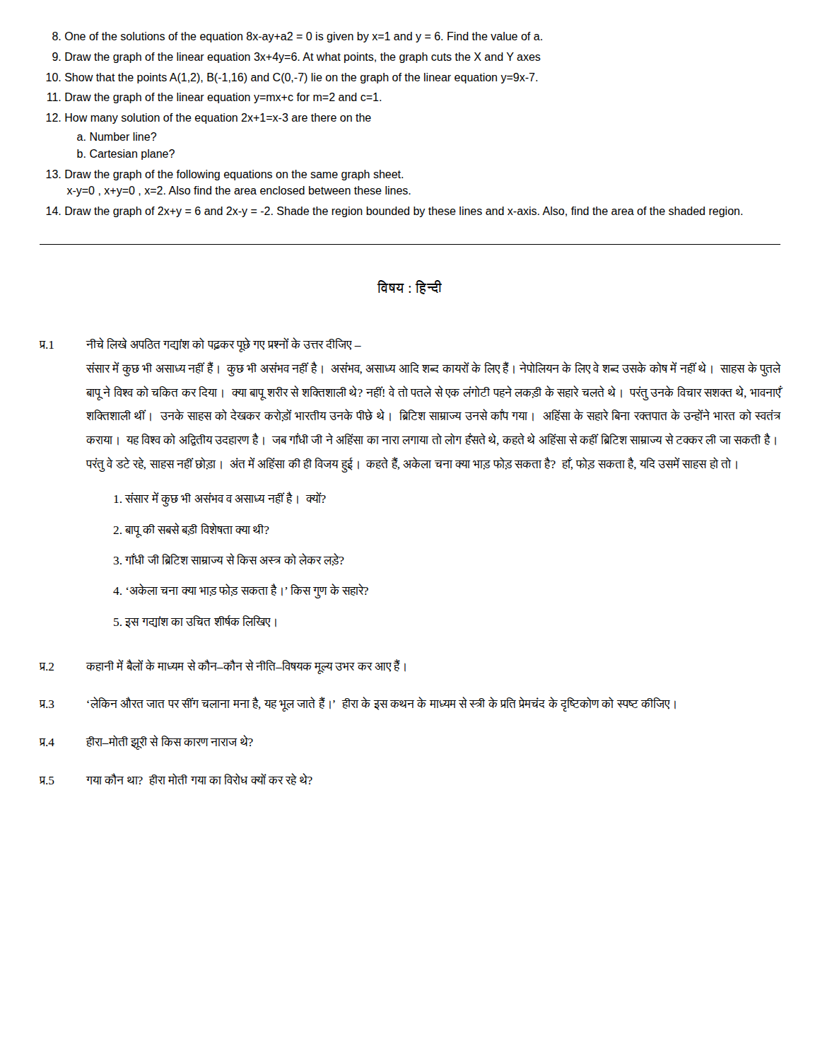One of the solutions of the equation 8x-ay+a2 = 0 is given by x=1 and y = 6. Find the value of a.
Draw the graph of the linear equation 3x+4y=6. At what points, the graph cuts the X and Y axes
Show that the points A(1,2), B(-1,16) and C(0,-7) lie on the graph of the linear equation y=9x-7.
Draw the graph of the linear equation y=mx+c for m=2 and c=1.
How many solution of the equation 2x+1=x-3 are there on the
Number line?
Cartesian plane?
Draw the graph of the following equations on the same graph sheet.
x-y=0 , x+y=0 , x=2. Also find the area enclosed between these lines.
Draw the graph of 2x+y = 6 and 2x-y = -2. Shade the region bounded by these lines and x-axis. Also, find the area of the shaded region.
विषय : हिन्दी
| प्र.1 | नीचे लिखे अपठित गद्यांश को पढ़कर पूछे गए प्रश्नों के उत्तर दीजिए – संसार में कुछ भी असाध्य नहीं हैं। कुछ भी असंभव नहीं है। असंभव, असाध्य आदि शब्द कायरों के लिए हैं। नेपोलियन के लिए वे शब्द उसके कोष में नहीं थे। साहस के पुतले बापू ने विश्व को चकित कर दिया। क्या बापू शरीर से शक्तिशाली थे? नहीं! वे तो पतले से एक लंगोटी पहने लकड़ी के सहारे चलते थे। परंतु उनके विचार सशक्त थे, भावनाएँ शक्तिशाली थीं। उनके साहस को देखकर करोड़ों भारतीय उनके पीछे थे। ब्रिटिश साम्राज्य उनसे काँप गया। अहिंसा के सहारे बिना रक्तपात के उन्होंने भारत को स्वतंत्र कराया। यह विश्व को अद्वितीय उदहारण है। जब गाँधी जी ने अहिंसा का नारा लगाया तो लोग हँसते थे, कहते थे अहिंसा से कहीं ब्रिटिश साम्राज्य से टक्कर ली जा सकती है। परंतु वे डटे रहे, साहस नहीं छोड़ा। अंत में अहिंसा की ही विजय हुई। कहते हैं, अकेला चना क्या भाड़ फोड़ सकता है? हाँ, फोड़ सकता है, यदि उसमें साहस हो तो। संसार में कुछ भी असंभव व असाध्य नहीं है। क्यों? बापू की सबसे बड़ी विशेषता क्या थी? गाँधी जी ब्रिटिश साम्राज्य से किस अस्त्र को लेकर लड़े? ‘अकेला चना क्या भाड़ फोड़ सकता है।’ किस गुण के सहारे? इस गद्यांश का उचित शीर्षक लिखिए। |
| प्र.2 | कहानी में बैलों के माध्यम से कौन–कौन से नीति–विषयक मूल्य उभर कर आए हैं। |
| प्र.3 | ‘लेकिन औरत जात पर सींग चलाना मना है, यह भूल जाते हैं।’ हीरा के इस कथन के माध्यम से स्त्री के प्रति प्रेमचंद के दृष्टिकोण को स्पष्ट कीजिए। |
| प्र.4 | हीरा–मोती झूरी से किस कारण नाराज थे? |
| प्र.5 | गया कौन था? हीरा मोती गया का विरोध क्यों कर रहे थे? |